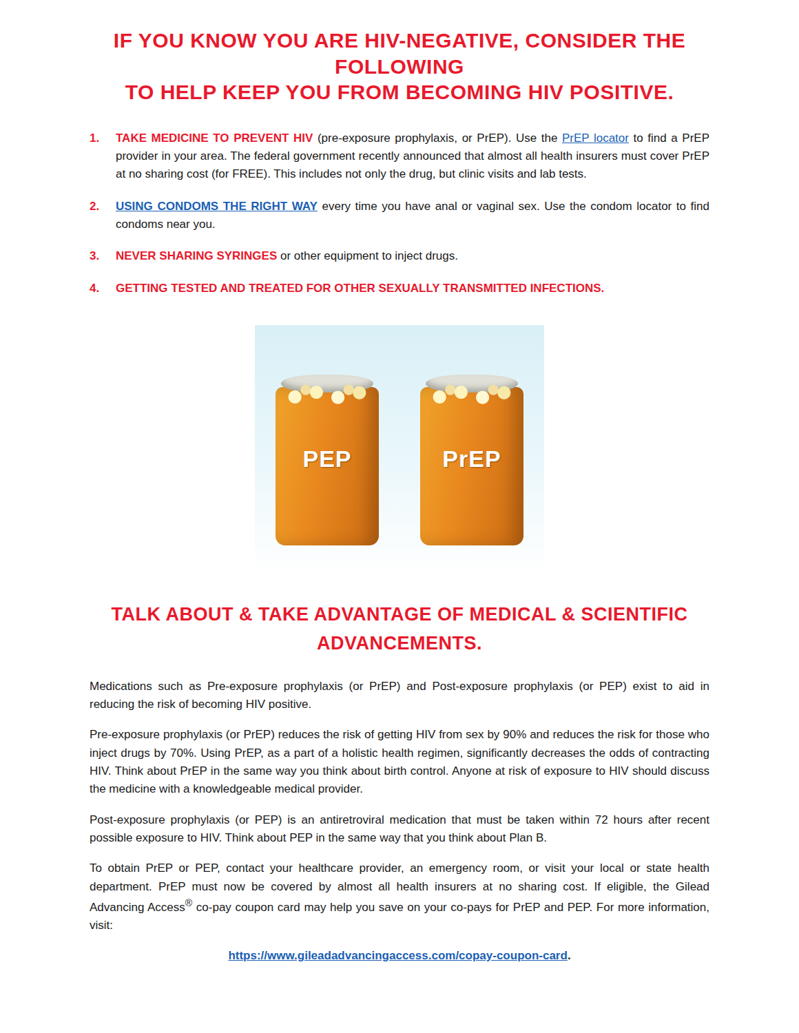If you know you are HIV-negative, consider the following
to help keep you from becoming HIV positive.
Take medicine to prevent HIV (pre-exposure prophylaxis, or PrEP). Use the PrEP locator to find a PrEP provider in your area. The federal government recently announced that almost all health insurers must cover PrEP at no sharing cost (for FREE). This includes not only the drug, but clinic visits and lab tests.
Using condoms the right way every time you have anal or vaginal sex. Use the condom locator to find condoms near you.
Never sharing syringes or other equipment to inject drugs.
Getting tested and treated for other sexually transmitted infections.
PEP
PrEP
Talk about & take advantage of medical & scientific advancements.
Medications such as Pre-exposure prophylaxis (or PrEP) and Post-exposure prophylaxis (or PEP) exist to aid in reducing the risk of becoming HIV positive.
Pre-exposure prophylaxis (or PrEP) reduces the risk of getting HIV from sex by 90% and reduces the risk for those who inject drugs by 70%. Using PrEP, as a part of a holistic health regimen, significantly decreases the odds of contracting HIV. Think about PrEP in the same way you think about birth control. Anyone at risk of exposure to HIV should discuss the medicine with a knowledgeable medical provider.
Post-exposure prophylaxis (or PEP) is an antiretroviral medication that must be taken within 72 hours after recent possible exposure to HIV. Think about PEP in the same way that you think about Plan B.
To obtain PrEP or PEP, contact your healthcare provider, an emergency room, or visit your local or state health department. PrEP must now be covered by almost all health insurers at no sharing cost. If eligible, the Gilead Advancing Access® co-pay coupon card may help you save on your co-pays for PrEP and PEP. For more information, visit:
https://www.gileadadvancingaccess.com/copay-coupon-card.